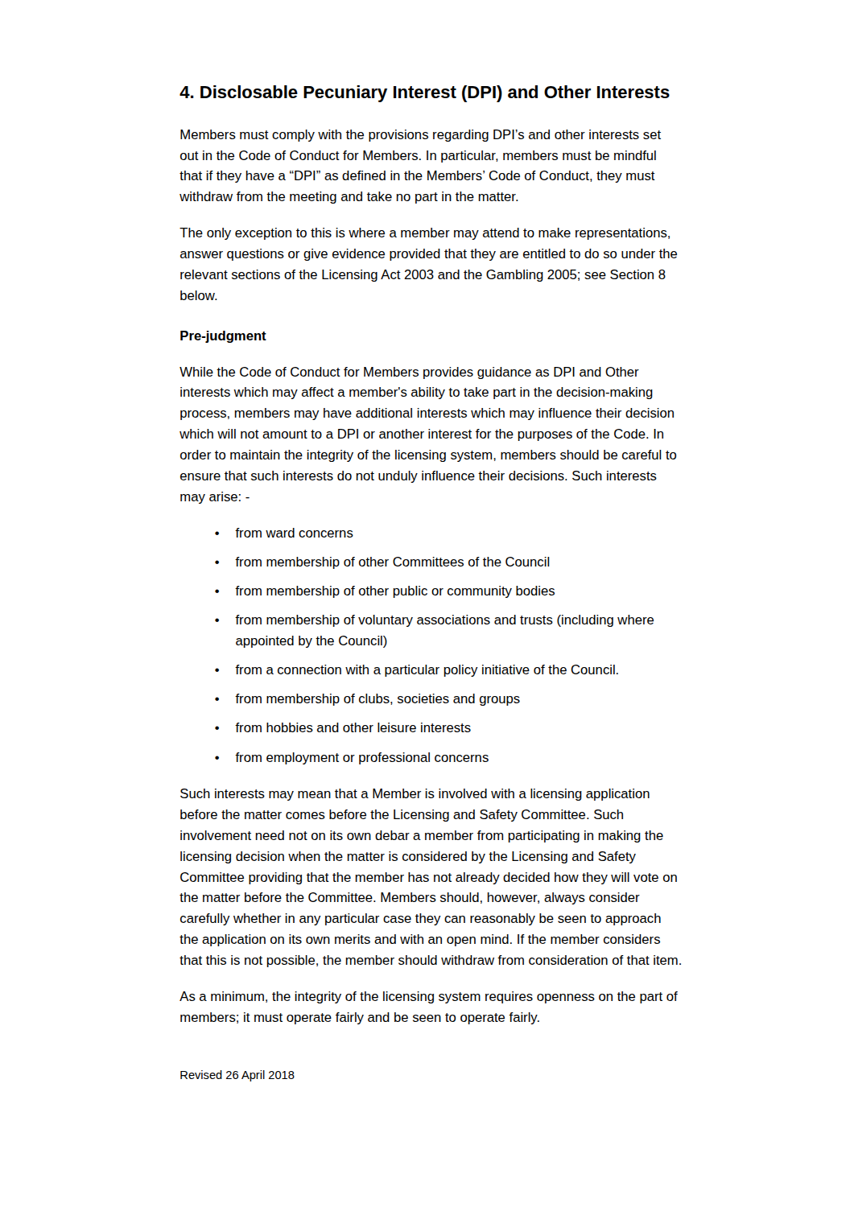4. Disclosable Pecuniary Interest (DPI) and Other Interests
Members must comply with the provisions regarding DPI’s and other interests set out in the Code of Conduct for Members. In particular, members must be mindful that if they have a “DPI” as defined in the Members’ Code of Conduct, they must withdraw from the meeting and take no part in the matter.
The only exception to this is where a member may attend to make representations, answer questions or give evidence provided that they are entitled to do so under the relevant sections of the Licensing Act 2003 and the Gambling 2005; see Section 8 below.
Pre-judgment
While the Code of Conduct for Members provides guidance as DPI and Other interests which may affect a member's ability to take part in the decision-making process, members may have additional interests which may influence their decision which will not amount to a DPI or another interest for the purposes of the Code. In order to maintain the integrity of the licensing system, members should be careful to ensure that such interests do not unduly influence their decisions. Such interests may arise: -
from ward concerns
from membership of other Committees of the Council
from membership of other public or community bodies
from membership of voluntary associations and trusts (including where appointed by the Council)
from a connection with a particular policy initiative of the Council.
from membership of clubs, societies and groups
from hobbies and other leisure interests
from employment or professional concerns
Such interests may mean that a Member is involved with a licensing application before the matter comes before the Licensing and Safety Committee. Such involvement need not on its own debar a member from participating in making the licensing decision when the matter is considered by the Licensing and Safety Committee providing that the member has not already decided how they will vote on the matter before the Committee. Members should, however, always consider carefully whether in any particular case they can reasonably be seen to approach the application on its own merits and with an open mind. If the member considers that this is not possible, the member should withdraw from consideration of that item.
As a minimum, the integrity of the licensing system requires openness on the part of members; it must operate fairly and be seen to operate fairly.
Revised 26 April 2018